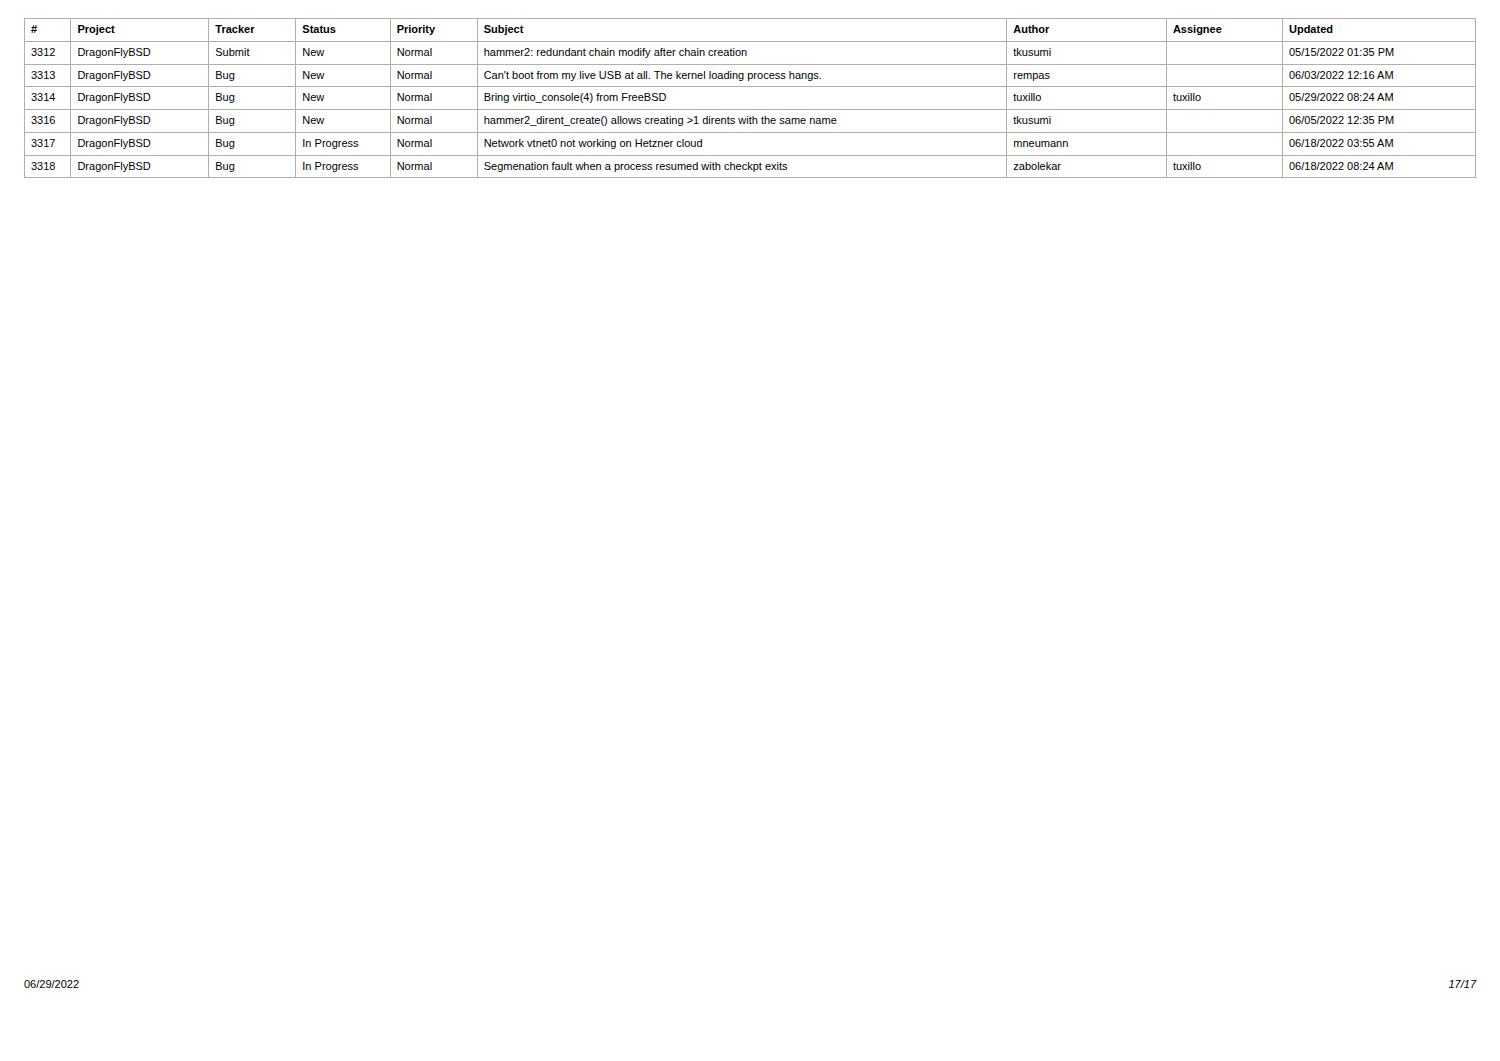| # | Project | Tracker | Status | Priority | Subject | Author | Assignee | Updated |
| --- | --- | --- | --- | --- | --- | --- | --- | --- |
| 3312 | DragonFlyBSD | Submit | New | Normal | hammer2: redundant chain modify after chain creation | tkusumi | | 05/15/2022 01:35 PM |
| 3313 | DragonFlyBSD | Bug | New | Normal | Can't boot from my live USB at all. The kernel loading process hangs. | rempas | | 06/03/2022 12:16 AM |
| 3314 | DragonFlyBSD | Bug | New | Normal | Bring virtio_console(4) from FreeBSD | tuxillo | tuxillo | 05/29/2022 08:24 AM |
| 3316 | DragonFlyBSD | Bug | New | Normal | hammer2_dirent_create() allows creating >1 dirents with the same name | tkusumi | | 06/05/2022 12:35 PM |
| 3317 | DragonFlyBSD | Bug | In Progress | Normal | Network vtnet0 not working on Hetzner cloud | mneumann | | 06/18/2022 03:55 AM |
| 3318 | DragonFlyBSD | Bug | In Progress | Normal | Segmenation fault when a process resumed with checkpt exits | zabolekar | tuxillo | 06/18/2022 08:24 AM |
06/29/2022 17/17